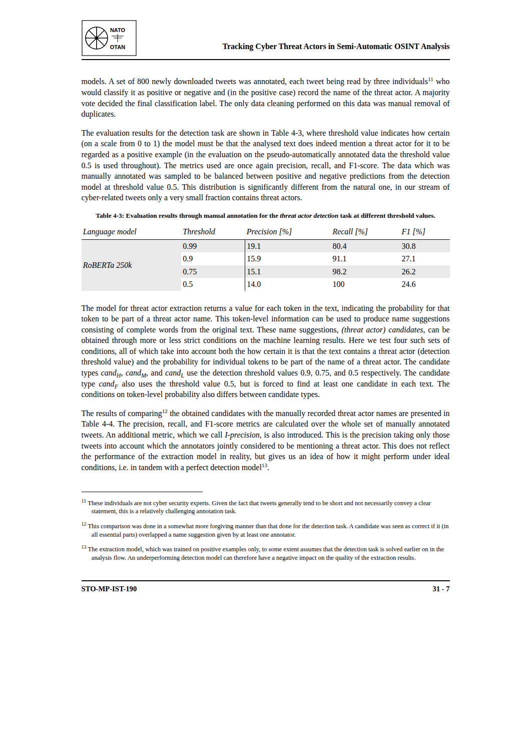NATO OTAN
Tracking Cyber Threat Actors in Semi-Automatic OSINT Analysis
models. A set of 800 newly downloaded tweets was annotated, each tweet being read by three individuals11 who would classify it as positive or negative and (in the positive case) record the name of the threat actor. A majority vote decided the final classification label. The only data cleaning performed on this data was manual removal of duplicates.
The evaluation results for the detection task are shown in Table 4-3, where threshold value indicates how certain (on a scale from 0 to 1) the model must be that the analysed text does indeed mention a threat actor for it to be regarded as a positive example (in the evaluation on the pseudo-automatically annotated data the threshold value 0.5 is used throughout). The metrics used are once again precision, recall, and F1-score. The data which was manually annotated was sampled to be balanced between positive and negative predictions from the detection model at threshold value 0.5. This distribution is significantly different from the natural one, in our stream of cyber-related tweets only a very small fraction contains threat actors.
Table 4-3: Evaluation results through manual annotation for the threat actor detection task at different threshold values.
| Language model | Threshold | Precision [%] | Recall [%] | F1 [%] |
| --- | --- | --- | --- | --- |
| RoBERTa 250k | 0.99 | 19.1 | 80.4 | 30.8 |
| 0.9 | 15.9 | 91.1 | 27.1 |
| 0.75 | 15.1 | 98.2 | 26.2 |
| 0.5 | 14.0 | 100 | 24.6 |
The model for threat actor extraction returns a value for each token in the text, indicating the probability for that token to be part of a threat actor name. This token-level information can be used to produce name suggestions consisting of complete words from the original text. These name suggestions, (threat actor) candidates, can be obtained through more or less strict conditions on the machine learning results. Here we test four such sets of conditions, all of which take into account both the how certain it is that the text contains a threat actor (detection threshold value) and the probability for individual tokens to be part of the name of a threat actor. The candidate types candH, candM, and candL use the detection threshold values 0.9, 0.75, and 0.5 respectively. The candidate type candF also uses the threshold value 0.5, but is forced to find at least one candidate in each text. The conditions on token-level probability also differs between candidate types.
The results of comparing12 the obtained candidates with the manually recorded threat actor names are presented in Table 4-4. The precision, recall, and F1-score metrics are calculated over the whole set of manually annotated tweets. An additional metric, which we call I-precision, is also introduced. This is the precision taking only those tweets into account which the annotators jointly considered to be mentioning a threat actor. This does not reflect the performance of the extraction model in reality, but gives us an idea of how it might perform under ideal conditions, i.e. in tandem with a perfect detection model13.
11 These individuals are not cyber security experts. Given the fact that tweets generally tend to be short and not necessarily convey a clear statement, this is a relatively challenging annotation task.
12 This comparison was done in a somewhat more forgiving manner than that done for the detection task. A candidate was seen as correct if it (in all essential parts) overlapped a name suggestion given by at least one annotator.
13 The extraction model, which was trained on positive examples only, to some extent assumes that the detection task is solved earlier on in the analysis flow. An underperforming detection model can therefore have a negative impact on the quality of the extraction results.
STO-MP-IST-190 31 - 7